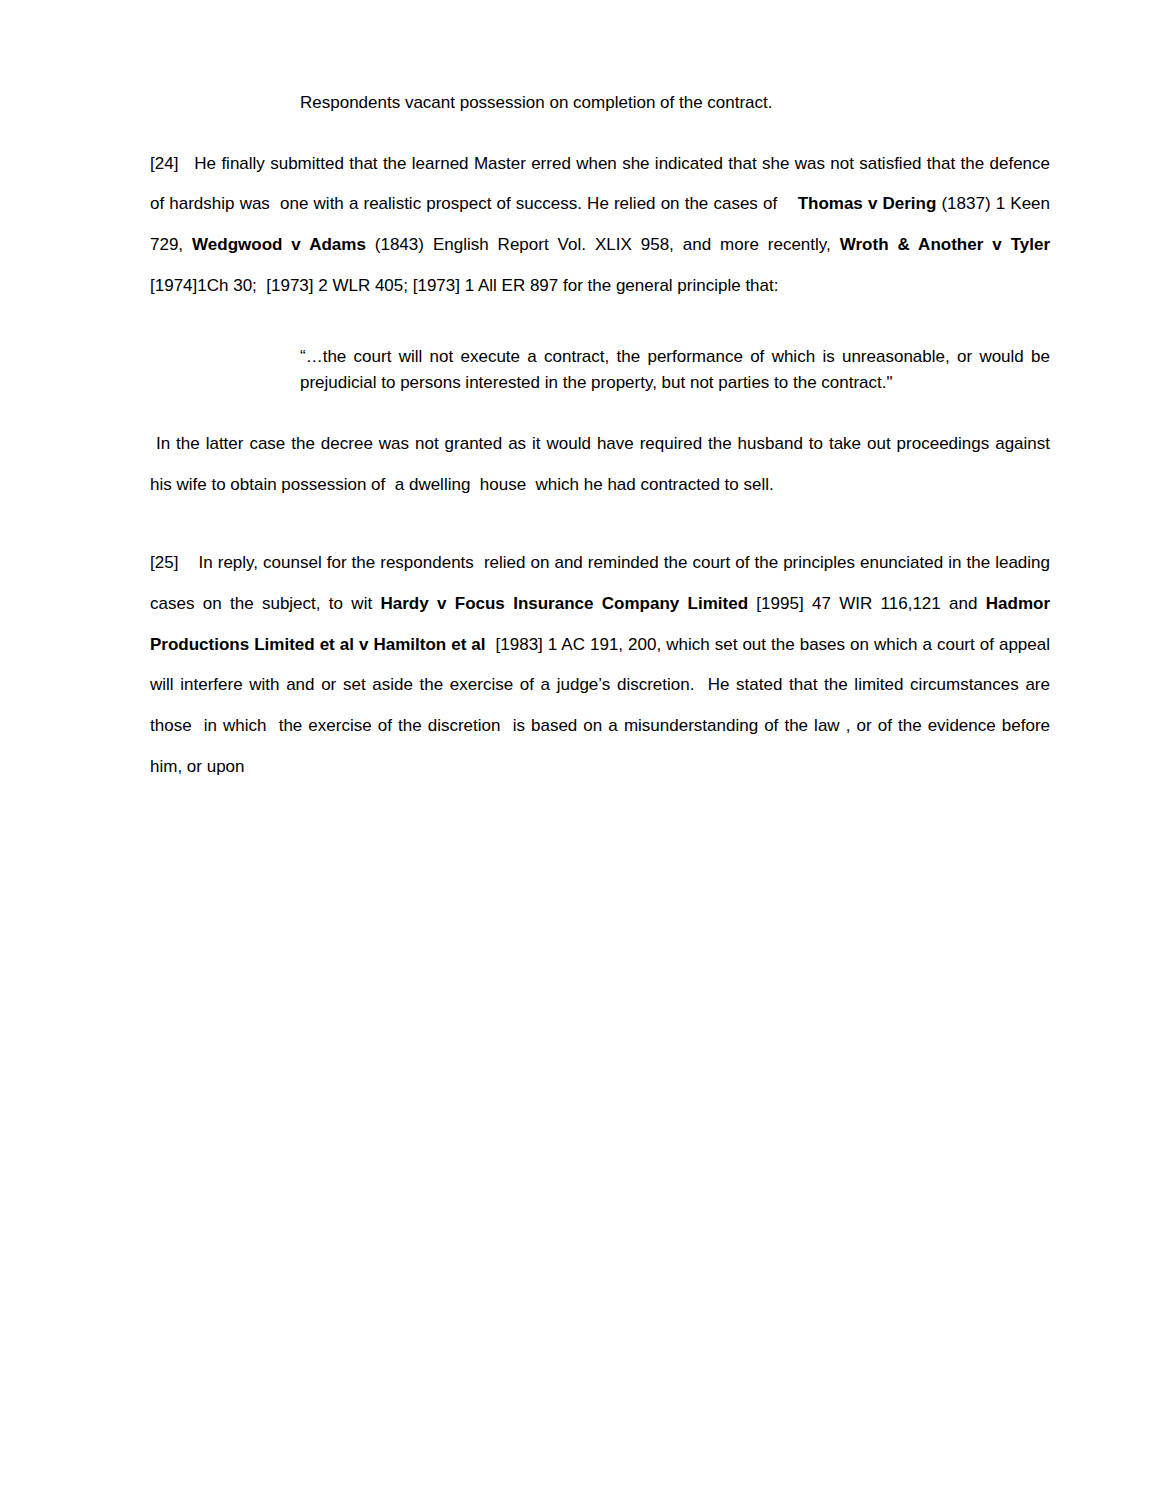Respondents vacant possession on completion of the contract.
[24] He finally submitted that the learned Master erred when she indicated that she was not satisfied that the defence of hardship was one with a realistic prospect of success. He relied on the cases of Thomas v Dering (1837) 1 Keen 729, Wedgwood v Adams (1843) English Report Vol. XLIX 958, and more recently, Wroth & Another v Tyler [1974]1Ch 30; [1973] 2 WLR 405; [1973] 1 All ER 897 for the general principle that:
“…the court will not execute a contract, the performance of which is unreasonable, or would be prejudicial to persons interested in the property, but not parties to the contract."
In the latter case the decree was not granted as it would have required the husband to take out proceedings against his wife to obtain possession of a dwelling house which he had contracted to sell.
[25] In reply, counsel for the respondents relied on and reminded the court of the principles enunciated in the leading cases on the subject, to wit Hardy v Focus Insurance Company Limited [1995] 47 WIR 116,121 and Hadmor Productions Limited et al v Hamilton et al [1983] 1 AC 191, 200, which set out the bases on which a court of appeal will interfere with and or set aside the exercise of a judge’s discretion. He stated that the limited circumstances are those in which the exercise of the discretion is based on a misunderstanding of the law , or of the evidence before him, or upon